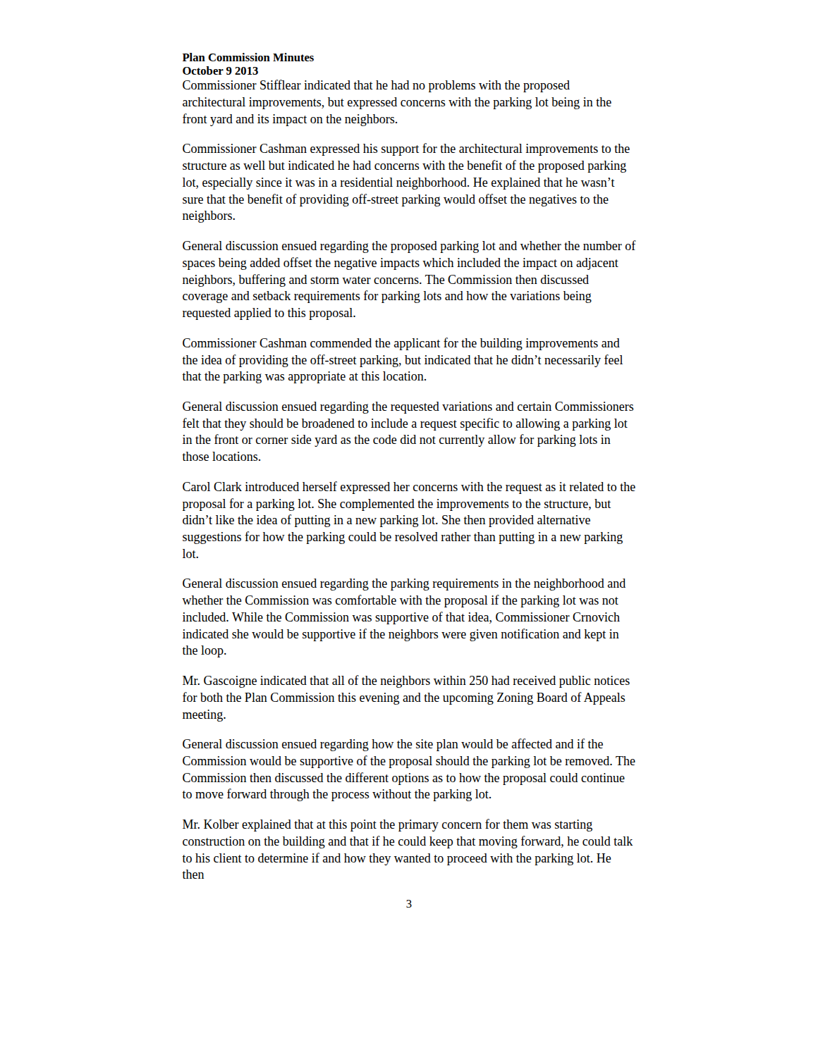Plan Commission Minutes
October 9 2013
Commissioner Stifflear indicated that he had no problems with the proposed architectural improvements, but expressed concerns with the parking lot being in the front yard and its impact on the neighbors.
Commissioner Cashman expressed his support for the architectural improvements to the structure as well but indicated he had concerns with the benefit of the proposed parking lot, especially since it was in a residential neighborhood. He explained that he wasn’t sure that the benefit of providing off-street parking would offset the negatives to the neighbors.
General discussion ensued regarding the proposed parking lot and whether the number of spaces being added offset the negative impacts which included the impact on adjacent neighbors, buffering and storm water concerns. The Commission then discussed coverage and setback requirements for parking lots and how the variations being requested applied to this proposal.
Commissioner Cashman commended the applicant for the building improvements and the idea of providing the off-street parking, but indicated that he didn’t necessarily feel that the parking was appropriate at this location.
General discussion ensued regarding the requested variations and certain Commissioners felt that they should be broadened to include a request specific to allowing a parking lot in the front or corner side yard as the code did not currently allow for parking lots in those locations.
Carol Clark introduced herself expressed her concerns with the request as it related to the proposal for a parking lot. She complemented the improvements to the structure, but didn’t like the idea of putting in a new parking lot. She then provided alternative suggestions for how the parking could be resolved rather than putting in a new parking lot.
General discussion ensued regarding the parking requirements in the neighborhood and whether the Commission was comfortable with the proposal if the parking lot was not included. While the Commission was supportive of that idea, Commissioner Crnovich indicated she would be supportive if the neighbors were given notification and kept in the loop.
Mr. Gascoigne indicated that all of the neighbors within 250 had received public notices for both the Plan Commission this evening and the upcoming Zoning Board of Appeals meeting.
General discussion ensued regarding how the site plan would be affected and if the Commission would be supportive of the proposal should the parking lot be removed. The Commission then discussed the different options as to how the proposal could continue to move forward through the process without the parking lot.
Mr. Kolber explained that at this point the primary concern for them was starting construction on the building and that if he could keep that moving forward, he could talk to his client to determine if and how they wanted to proceed with the parking lot. He then
3